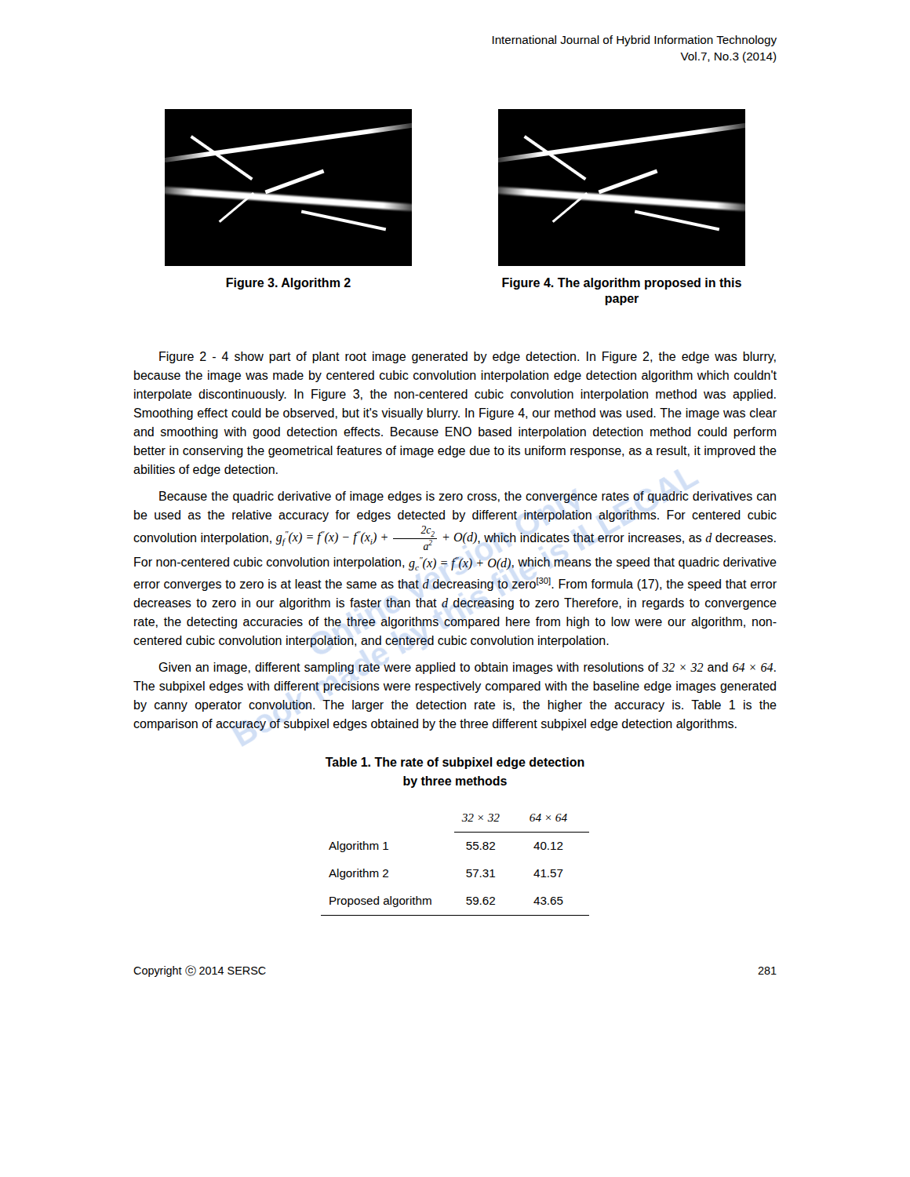Online Version Only
Book made by this file is ILLEGAL
International Journal of Hybrid Information Technology
Vol.7, No.3 (2014)
Figure 3. Algorithm 2
Figure 4. The algorithm proposed in this paper
Figure 2 - 4 show part of plant root image generated by edge detection. In Figure 2, the edge was blurry, because the image was made by centered cubic convolution interpolation edge detection algorithm which couldn't interpolate discontinuously. In Figure 3, the non-centered cubic convolution interpolation method was applied. Smoothing effect could be observed, but it's visually blurry. In Figure 4, our method was used. The image was clear and smoothing with good detection effects. Because ENO based interpolation detection method could perform better in conserving the geometrical features of image edge due to its uniform response, as a result, it improved the abilities of edge detection.
Because the quadric derivative of image edges is zero cross, the convergence rates of quadric derivatives can be used as the relative accuracy for edges detected by different interpolation algorithms. For centered cubic convolution interpolation, gf″(x) = f″(x) − f″(xi) + 2c2 a2 + O(d), which indicates that error increases, as d decreases. For non-centered cubic convolution interpolation, gc″(x) = f″(x) + O(d), which means the speed that quadric derivative error converges to zero is at least the same as that d decreasing to zero[30]. From formula (17), the speed that error decreases to zero in our algorithm is faster than that d decreasing to zero Therefore, in regards to convergence rate, the detecting accuracies of the three algorithms compared here from high to low were our algorithm, non-centered cubic convolution interpolation, and centered cubic convolution interpolation.
Given an image, different sampling rate were applied to obtain images with resolutions of 32 × 32 and 64 × 64. The subpixel edges with different precisions were respectively compared with the baseline edge images generated by canny operator convolution. The larger the detection rate is, the higher the accuracy is. Table 1 is the comparison of accuracy of subpixel edges obtained by the three different subpixel edge detection algorithms.
Table 1. The rate of subpixel edge detection by three methods
| | 32 × 32 | 64 × 64 |
| --- | --- | --- |
| Algorithm 1 | 55.82 | 40.12 |
| Algorithm 2 | 57.31 | 41.57 |
| Proposed algorithm | 59.62 | 43.65 |
Copyright ⓒ 2014 SERSC 281